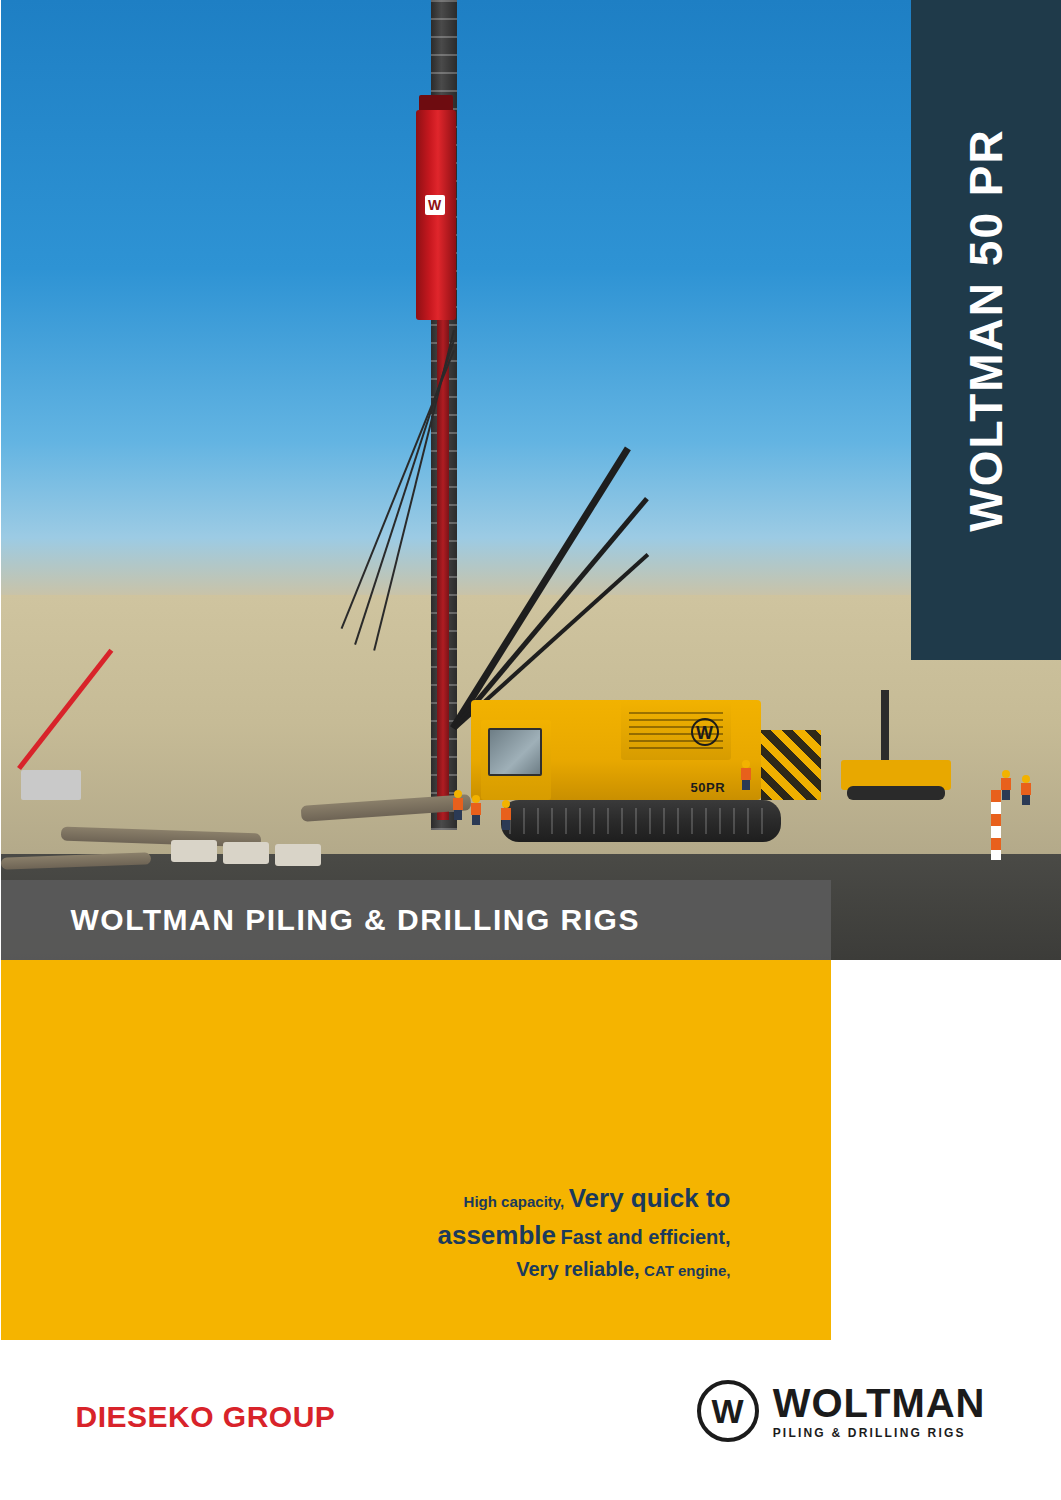W
W
50PR
WOLTMAN 50 PR
WOLTMAN PILING & DRILLING RIGS
High capacity, Very quick to
assemble Fast and efficient,
Very reliable, CAT engine,
DIESEKO GROUP
W
WOLTMAN
PILING & DRILLING RIGS